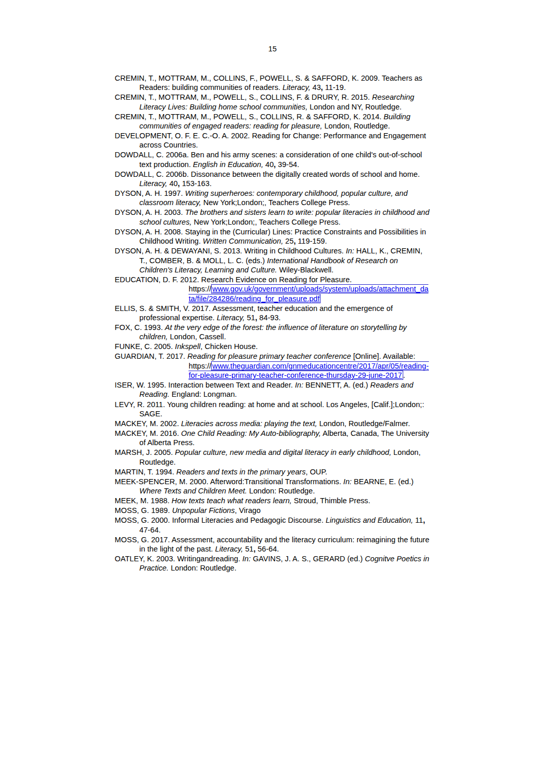15
CREMIN, T., MOTTRAM, M., COLLINS, F., POWELL, S. & SAFFORD, K. 2009. Teachers as Readers: building communities of readers. Literacy, 43, 11-19.
CREMIN, T., MOTTRAM, M., POWELL, S., COLLINS, F. & DRURY, R. 2015. Researching Literacy Lives: Building home school communities, London and NY, Routledge.
CREMIN, T., MOTTRAM, M., POWELL, S., COLLINS, R. & SAFFORD, K. 2014. Building communities of engaged readers: reading for pleasure, London, Routledge.
DEVELOPMENT, O. F. E. C.-O. A. 2002. Reading for Change: Performance and Engagement across Countries.
DOWDALL, C. 2006a. Ben and his army scenes: a consideration of one child's out-of-school text production. English in Education, 40, 39-54.
DOWDALL, C. 2006b. Dissonance between the digitally created words of school and home. Literacy, 40, 153-163.
DYSON, A. H. 1997. Writing superheroes: contemporary childhood, popular culture, and classroom literacy, New York;London;, Teachers College Press.
DYSON, A. H. 2003. The brothers and sisters learn to write: popular literacies in childhood and school cultures, New York;London;, Teachers College Press.
DYSON, A. H. 2008. Staying in the (Curricular) Lines: Practice Constraints and Possibilities in Childhood Writing. Written Communication, 25, 119-159.
DYSON, A. H. & DEWAYANI, S. 2013. Writing in Childhood Cultures. In: HALL, K., CREMIN, T., COMBER, B. & MOLL, L. C. (eds.) International Handbook of Research on Children's Literacy, Learning and Culture. Wiley-Blackwell.
EDUCATION, D. F. 2012. Research Evidence on Reading for Pleasure. https://www.gov.uk/government/uploads/system/uploads/attachment_data/file/284286/reading_for_pleasure.pdf
ELLIS, S. & SMITH, V. 2017. Assessment, teacher education and the emergence of professional expertise. Literacy, 51, 84-93.
FOX, C. 1993. At the very edge of the forest: the influence of literature on storytelling by children, London, Cassell.
FUNKE, C. 2005. Inkspell, Chicken House.
GUARDIAN, T. 2017. Reading for pleasure primary teacher conference [Online]. Available: https://www.theguardian.com/gnmeducationcentre/2017/apr/05/reading-for-pleasure-primary-teacher-conference-thursday-29-june-2017.
ISER, W. 1995. Interaction between Text and Reader. In: BENNETT, A. (ed.) Readers and Reading. England: Longman.
LEVY, R. 2011. Young children reading: at home and at school. Los Angeles, [Calif.];London;: SAGE.
MACKEY, M. 2002. Literacies across media: playing the text, London, Routledge/Falmer.
MACKEY, M. 2016. One Child Reading: My Auto-bibliography, Alberta, Canada, The University of Alberta Press.
MARSH, J. 2005. Popular culture, new media and digital literacy in early childhood, London, Routledge.
MARTIN, T. 1994. Readers and texts in the primary years, OUP.
MEEK-SPENCER, M. 2000. Afterword:Transitional Transformations. In: BEARNE, E. (ed.) Where Texts and Children Meet. London: Routledge.
MEEK, M. 1988. How texts teach what readers learn, Stroud, Thimble Press.
MOSS, G. 1989. Unpopular Fictions, Virago
MOSS, G. 2000. Informal Literacies and Pedagogic Discourse. Linguistics and Education, 11, 47-64.
MOSS, G. 2017. Assessment, accountability and the literacy curriculum: reimagining the future in the light of the past. Literacy, 51, 56-64.
OATLEY, K. 2003. Writingandreading. In: GAVINS, J. A. S., GERARD (ed.) Cognitve Poetics in Practice. London: Routledge.